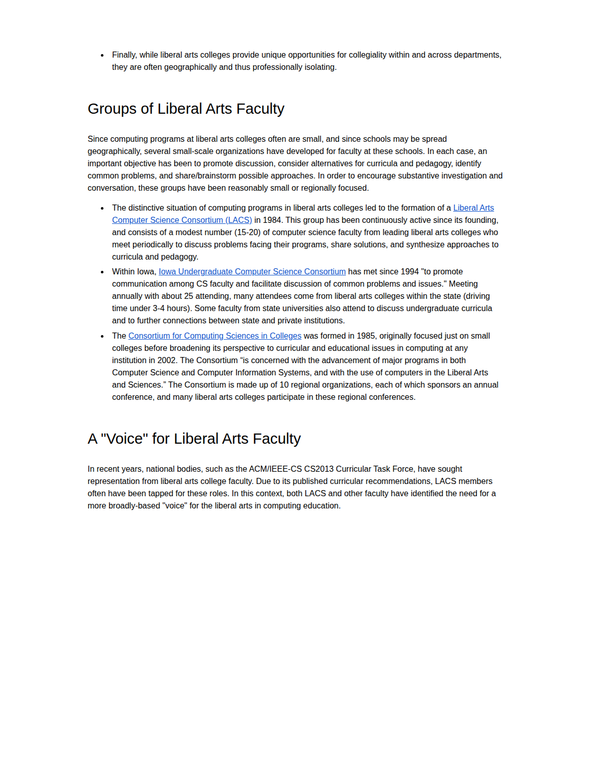Finally, while liberal arts colleges provide unique opportunities for collegiality within and across departments, they are often geographically and thus professionally isolating.
Groups of Liberal Arts Faculty
Since computing programs at liberal arts colleges often are small, and since schools may be spread geographically, several small-scale organizations have developed for faculty at these schools. In each case, an important objective has been to promote discussion, consider alternatives for curricula and pedagogy, identify common problems, and share/brainstorm possible approaches. In order to encourage substantive investigation and conversation, these groups have been reasonably small or regionally focused.
The distinctive situation of computing programs in liberal arts colleges led to the formation of a Liberal Arts Computer Science Consortium (LACS) in 1984. This group has been continuously active since its founding, and consists of a modest number (15-20) of computer science faculty from leading liberal arts colleges who meet periodically to discuss problems facing their programs, share solutions, and synthesize approaches to curricula and pedagogy.
Within Iowa, Iowa Undergraduate Computer Science Consortium has met since 1994 "to promote communication among CS faculty and facilitate discussion of common problems and issues." Meeting annually with about 25 attending, many attendees come from liberal arts colleges within the state (driving time under 3-4 hours). Some faculty from state universities also attend to discuss undergraduate curricula and to further connections between state and private institutions.
The Consortium for Computing Sciences in Colleges was formed in 1985, originally focused just on small colleges before broadening its perspective to curricular and educational issues in computing at any institution in 2002. The Consortium “is concerned with the advancement of major programs in both Computer Science and Computer Information Systems, and with the use of computers in the Liberal Arts and Sciences.” The Consortium is made up of 10 regional organizations, each of which sponsors an annual conference, and many liberal arts colleges participate in these regional conferences.
A "Voice" for Liberal Arts Faculty
In recent years, national bodies, such as the ACM/IEEE-CS CS2013 Curricular Task Force, have sought representation from liberal arts college faculty. Due to its published curricular recommendations, LACS members often have been tapped for these roles. In this context, both LACS and other faculty have identified the need for a more broadly-based "voice" for the liberal arts in computing education.